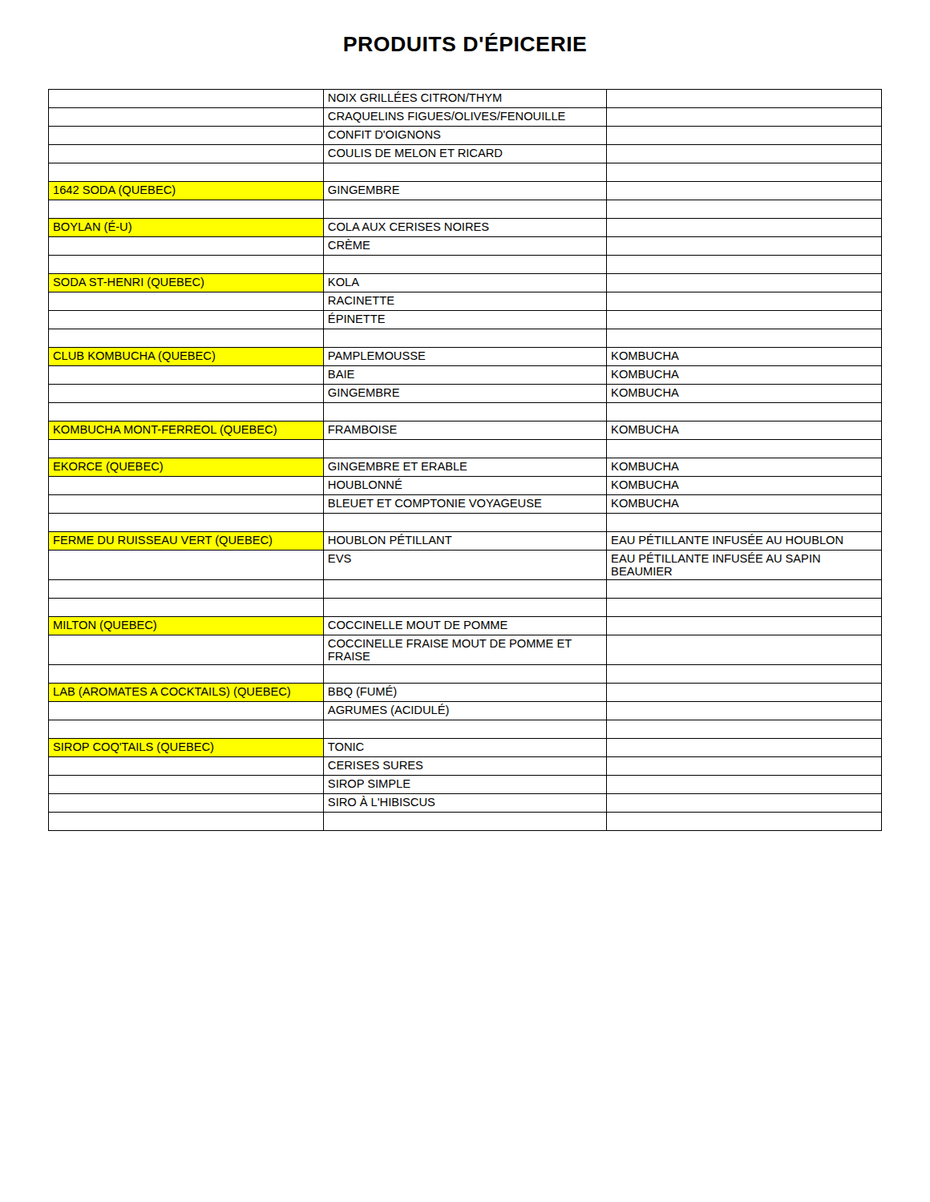PRODUITS D'ÉPICERIE
| | NOIX GRILLÉES CITRON/THYM | |
| | CRAQUELINS FIGUES/OLIVES/FENOUILLE | |
| | CONFIT D'OIGNONS | |
| | COULIS DE MELON ET RICARD | |
| 1642 SODA (QUEBEC) | GINGEMBRE | |
| BOYLAN (É-U) | COLA AUX CERISES NOIRES | |
| | CRÈME | |
| SODA ST-HENRI (QUEBEC) | KOLA | |
| | RACINETTE | |
| | ÉPINETTE | |
| CLUB KOMBUCHA (QUEBEC) | PAMPLEMOUSSE | KOMBUCHA |
| | BAIE | KOMBUCHA |
| | GINGEMBRE | KOMBUCHA |
| KOMBUCHA MONT-FERREOL (QUEBEC) | FRAMBOISE | KOMBUCHA |
| EKORCE (QUEBEC) | GINGEMBRE ET ERABLE | KOMBUCHA |
| | HOUBLONNÉ | KOMBUCHA |
| | BLEUET ET COMPTONIE VOYAGEUSE | KOMBUCHA |
| FERME DU RUISSEAU VERT (QUEBEC) | HOUBLON PÉTILLANT | EAU PÉTILLANTE INFUSÉE AU HOUBLON |
| | EVS | EAU PÉTILLANTE INFUSÉE AU SAPIN BEAUMIER |
| MILTON (QUEBEC) | COCCINELLE MOUT DE POMME | |
| | COCCINELLE FRAISE MOUT DE POMME ET FRAISE | |
| LAB (AROMATES A COCKTAILS) (QUEBEC) | BBQ (FUMÉ) | |
| | AGRUMES (ACIDULÉ) | |
| SIROP COQ'TAILS (QUEBEC) | TONIC | |
| | CERISES SURES | |
| | SIROP SIMPLE | |
| | SIRO À L'HIBISCUS | |